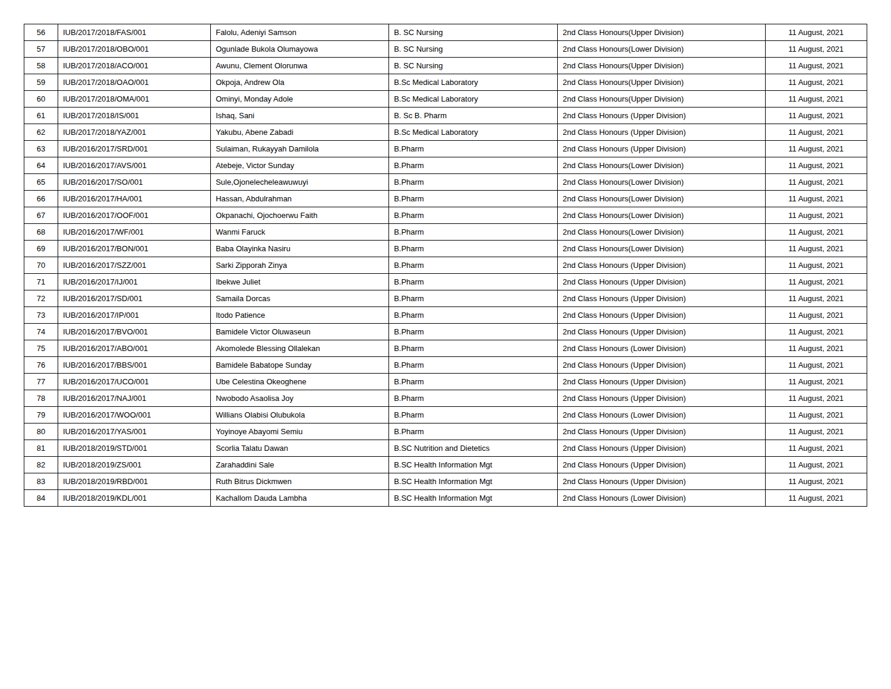| 56 | IUB/2017/2018/FAS/001 | Falolu, Adeniyi Samson | B. SC Nursing | 2nd Class Honours(Upper Division) | 11 August, 2021 |
| 57 | IUB/2017/2018/OBO/001 | Ogunlade Bukola Olumayowa | B. SC Nursing | 2nd Class Honours(Lower Division) | 11 August, 2021 |
| 58 | IUB/2017/2018/ACO/001 | Awunu, Clement Olorunwa | B. SC Nursing | 2nd Class Honours(Upper Division) | 11 August, 2021 |
| 59 | IUB/2017/2018/OAO/001 | Okpoja, Andrew Ola | B.Sc Medical Laboratory | 2nd Class Honours(Upper Division) | 11 August, 2021 |
| 60 | IUB/2017/2018/OMA/001 | Ominyi, Monday Adole | B.Sc Medical Laboratory | 2nd Class Honours(Upper Division) | 11 August, 2021 |
| 61 | IUB/2017/2018/IS/001 | Ishaq, Sani | B. Sc B. Pharm | 2nd Class Honours (Upper Division) | 11 August, 2021 |
| 62 | IUB/2017/2018/YAZ/001 | Yakubu, Abene Zabadi | B.Sc Medical Laboratory | 2nd Class Honours (Upper Division) | 11 August, 2021 |
| 63 | IUB/2016/2017/SRD/001 | Sulaiman, Rukayyah Damilola | B.Pharm | 2nd Class Honours (Upper Division) | 11 August, 2021 |
| 64 | IUB/2016/2017/AVS/001 | Atebeje, Victor Sunday | B.Pharm | 2nd Class Honours(Lower Division) | 11 August, 2021 |
| 65 | IUB/2016/2017/SO/001 | Sule,Ojonelecheleawuwuyi | B.Pharm | 2nd Class Honours(Lower Division) | 11 August, 2021 |
| 66 | IUB/2016/2017/HA/001 | Hassan, Abdulrahman | B.Pharm | 2nd Class Honours(Lower Division) | 11 August, 2021 |
| 67 | IUB/2016/2017/OOF/001 | Okpanachi, Ojochoerwu Faith | B.Pharm | 2nd Class Honours(Lower Division) | 11 August, 2021 |
| 68 | IUB/2016/2017/WF/001 | Wanmi Faruck | B.Pharm | 2nd Class Honours(Lower Division) | 11 August, 2021 |
| 69 | IUB/2016/2017/BON/001 | Baba Olayinka Nasiru | B.Pharm | 2nd Class Honours(Lower Division) | 11 August, 2021 |
| 70 | IUB/2016/2017/SZZ/001 | Sarki Zipporah Zinya | B.Pharm | 2nd Class Honours (Upper Division) | 11 August, 2021 |
| 71 | IUB/2016/2017/IJ/001 | Ibekwe Juliet | B.Pharm | 2nd Class Honours (Upper Division) | 11 August, 2021 |
| 72 | IUB/2016/2017/SD/001 | Samaila Dorcas | B.Pharm | 2nd Class Honours (Upper Division) | 11 August, 2021 |
| 73 | IUB/2016/2017/IP/001 | Itodo Patience | B.Pharm | 2nd Class Honours (Upper Division) | 11 August, 2021 |
| 74 | IUB/2016/2017/BVO/001 | Bamidele Victor Oluwaseun | B.Pharm | 2nd Class Honours (Upper Division) | 11 August, 2021 |
| 75 | IUB/2016/2017/ABO/001 | Akomolede Blessing Ollalekan | B.Pharm | 2nd Class Honours (Lower Division) | 11 August, 2021 |
| 76 | IUB/2016/2017/BBS/001 | Bamidele Babatope Sunday | B.Pharm | 2nd Class Honours (Upper Division) | 11 August, 2021 |
| 77 | IUB/2016/2017/UCO/001 | Ube Celestina Okeoghene | B.Pharm | 2nd Class Honours (Upper Division) | 11 August, 2021 |
| 78 | IUB/2016/2017/NAJ/001 | Nwobodo Asaolisa Joy | B.Pharm | 2nd Class Honours (Upper Division) | 11 August, 2021 |
| 79 | IUB/2016/2017/WOO/001 | Willians Olabisi Olubukola | B.Pharm | 2nd Class Honours (Lower Division) | 11 August, 2021 |
| 80 | IUB/2016/2017/YAS/001 | Yoyinoye Abayomi Semiu | B.Pharm | 2nd Class Honours (Upper Division) | 11 August, 2021 |
| 81 | IUB/2018/2019/STD/001 | Scorlia Talatu Dawan | B.SC Nutrition and Dietetics | 2nd Class Honours (Upper Division) | 11 August, 2021 |
| 82 | IUB/2018/2019/ZS/001 | Zarahaddini Sale | B.SC Health Information Mgt | 2nd Class Honours (Upper Division) | 11 August, 2021 |
| 83 | IUB/2018/2019/RBD/001 | Ruth Bitrus Dickmwen | B.SC Health Information Mgt | 2nd Class Honours (Upper Division) | 11 August, 2021 |
| 84 | IUB/2018/2019/KDL/001 | Kachallom Dauda Lambha | B.SC Health Information Mgt | 2nd Class Honours (Lower Division) | 11 August, 2021 |